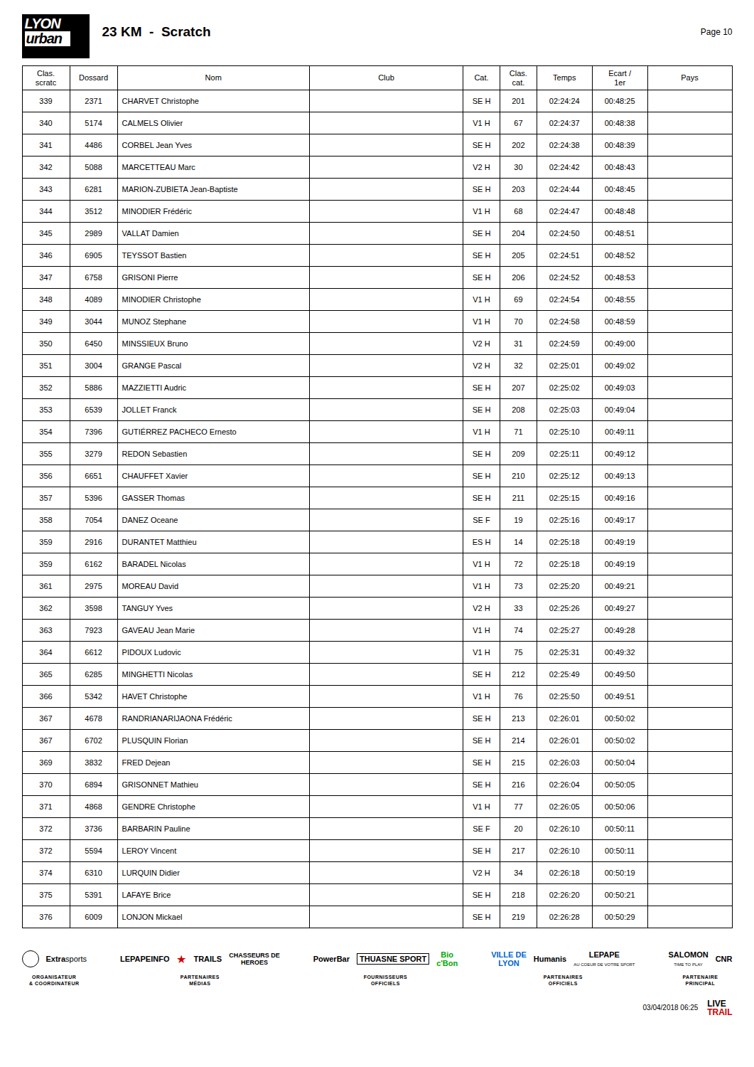LYON urban
23 KM - Scratch
Page 10
| Clas. scratc | Dossard | Nom | Club | Cat. | Clas. cat. | Temps | Ecart / 1er | Pays |
| --- | --- | --- | --- | --- | --- | --- | --- | --- |
| 339 | 2371 | CHARVET Christophe | | SE H | 201 | 02:24:24 | 00:48:25 | |
| 340 | 5174 | CALMELS Olivier | | V1 H | 67 | 02:24:37 | 00:48:38 | |
| 341 | 4486 | CORBEL Jean Yves | | SE H | 202 | 02:24:38 | 00:48:39 | |
| 342 | 5088 | MARCETTEAU Marc | | V2 H | 30 | 02:24:42 | 00:48:43 | |
| 343 | 6281 | MARION-ZUBIETA Jean-Baptiste | | SE H | 203 | 02:24:44 | 00:48:45 | |
| 344 | 3512 | MINODIER Frédéric | | V1 H | 68 | 02:24:47 | 00:48:48 | |
| 345 | 2989 | VALLAT Damien | | SE H | 204 | 02:24:50 | 00:48:51 | |
| 346 | 6905 | TEYSSOT Bastien | | SE H | 205 | 02:24:51 | 00:48:52 | |
| 347 | 6758 | GRISONI Pierre | | SE H | 206 | 02:24:52 | 00:48:53 | |
| 348 | 4089 | MINODIER Christophe | | V1 H | 69 | 02:24:54 | 00:48:55 | |
| 349 | 3044 | MUNOZ Stephane | | V1 H | 70 | 02:24:58 | 00:48:59 | |
| 350 | 6450 | MINSSIEUX Bruno | | V2 H | 31 | 02:24:59 | 00:49:00 | |
| 351 | 3004 | GRANGE Pascal | | V2 H | 32 | 02:25:01 | 00:49:02 | |
| 352 | 5886 | MAZZIETTI Audric | | SE H | 207 | 02:25:02 | 00:49:03 | |
| 353 | 6539 | JOLLET Franck | | SE H | 208 | 02:25:03 | 00:49:04 | |
| 354 | 7396 | GUTIÉRREZ PACHECO Ernesto | | V1 H | 71 | 02:25:10 | 00:49:11 | |
| 355 | 3279 | REDON Sebastien | | SE H | 209 | 02:25:11 | 00:49:12 | |
| 356 | 6651 | CHAUFFET Xavier | | SE H | 210 | 02:25:12 | 00:49:13 | |
| 357 | 5396 | GASSER Thomas | | SE H | 211 | 02:25:15 | 00:49:16 | |
| 358 | 7054 | DANEZ Oceane | | SE F | 19 | 02:25:16 | 00:49:17 | |
| 359 | 2916 | DURANTET Matthieu | | ES H | 14 | 02:25:18 | 00:49:19 | |
| 359 | 6162 | BARADEL Nicolas | | V1 H | 72 | 02:25:18 | 00:49:19 | |
| 361 | 2975 | MOREAU David | | V1 H | 73 | 02:25:20 | 00:49:21 | |
| 362 | 3598 | TANGUY Yves | | V2 H | 33 | 02:25:26 | 00:49:27 | |
| 363 | 7923 | GAVEAU Jean Marie | | V1 H | 74 | 02:25:27 | 00:49:28 | |
| 364 | 6612 | PIDOUX Ludovic | | V1 H | 75 | 02:25:31 | 00:49:32 | |
| 365 | 6285 | MINGHETTI Nicolas | | SE H | 212 | 02:25:49 | 00:49:50 | |
| 366 | 5342 | HAVET Christophe | | V1 H | 76 | 02:25:50 | 00:49:51 | |
| 367 | 4678 | RANDRIANARIJAONA Frédéric | | SE H | 213 | 02:26:01 | 00:50:02 | |
| 367 | 6702 | PLUSQUIN Florian | | SE H | 214 | 02:26:01 | 00:50:02 | |
| 369 | 3832 | FRED Dejean | | SE H | 215 | 02:26:03 | 00:50:04 | |
| 370 | 6894 | GRISONNET Mathieu | | SE H | 216 | 02:26:04 | 00:50:05 | |
| 371 | 4868 | GENDRE Christophe | | V1 H | 77 | 02:26:05 | 00:50:06 | |
| 372 | 3736 | BARBARIN Pauline | | SE F | 20 | 02:26:10 | 00:50:11 | |
| 372 | 5594 | LEROY Vincent | | SE H | 217 | 02:26:10 | 00:50:11 | |
| 374 | 6310 | LURQUIN Didier | | V2 H | 34 | 02:26:18 | 00:50:19 | |
| 375 | 5391 | LAFAYE Brice | | SE H | 218 | 02:26:20 | 00:50:21 | |
| 376 | 6009 | LONJON Mickael | | SE H | 219 | 02:26:28 | 00:50:29 | |
Extrasports
ORGANISATEUR
& COORDINATEUR
LEPAPEINFO ★ TRAILS CHASSEURS DE
HEROES
PARTENAIRES
MÉDIAS
PowerBar THUASNE SPORT Bio
c'Bon
FOURNISSEURS
OFFICIELS
VILLE DE
LYON Humanis LEPAPE
AU COEUR DE VOTRE SPORT
PARTENAIRES
OFFICIELS
SALOMON
TIME TO PLAY CNR
PARTENAIRE
PRINCIPAL
03/04/2018 06:25 LIVE
TRAIL